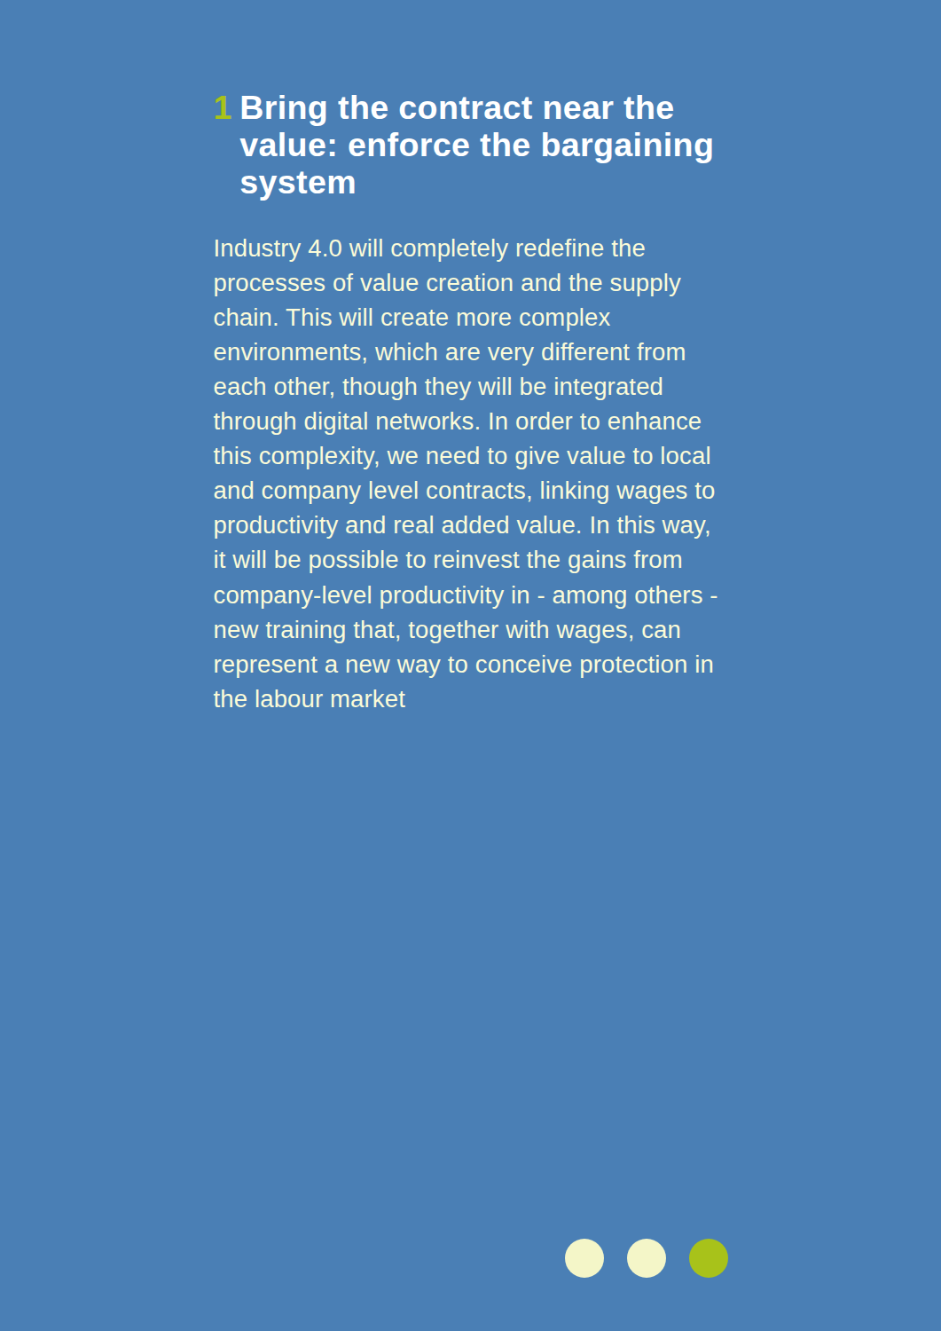1
Bring the contract near the value: enforce the bargaining system
Industry 4.0 will completely redefine the processes of value creation and the supply chain. This will create more complex environments, which are very different from each other, though they will be integrated through digital networks. In order to enhance this complexity, we need to give value to local and company level contracts, linking wages to productivity and real added value. In this way, it will be possible to reinvest the gains from company-level productivity in - among others - new training that, together with wages, can represent a new way to conceive protection in the labour market